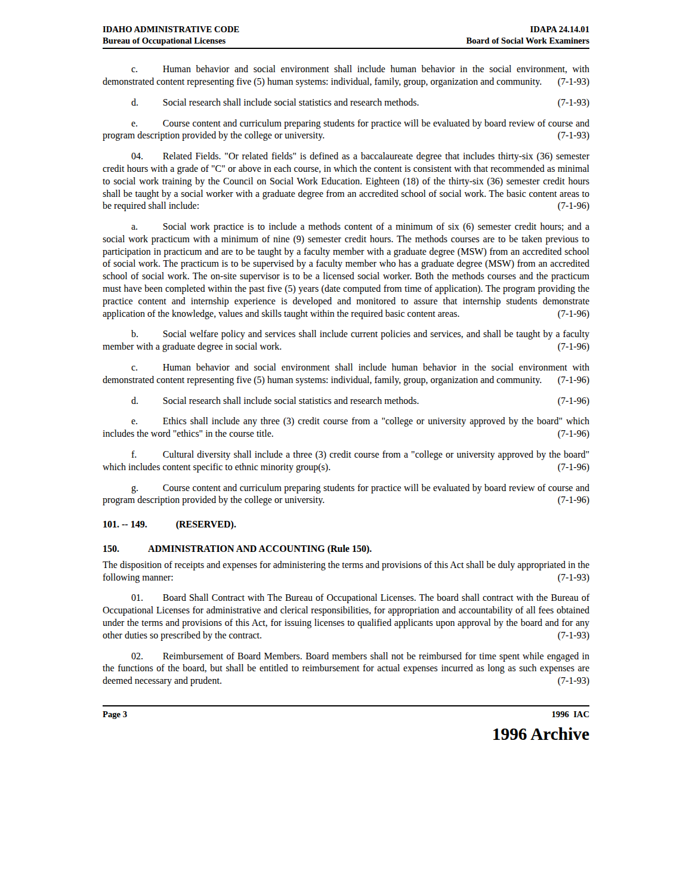| IDAHO ADMINISTRATIVE CODE Bureau of Occupational Licenses | IDAPA 24.14.01 Board of Social Work Examiners |
c. Human behavior and social environment shall include human behavior in the social environment, with demonstrated content representing five (5) human systems: individual, family, group, organization and community.(7-1-93)
d. Social research shall include social statistics and research methods.(7-1-93)
e. Course content and curriculum preparing students for practice will be evaluated by board review of course and program description provided by the college or university.(7-1-93)
04. Related Fields. "Or related fields" is defined as a baccalaureate degree that includes thirty-six (36) semester credit hours with a grade of "C" or above in each course, in which the content is consistent with that recommended as minimal to social work training by the Council on Social Work Education. Eighteen (18) of the thirty-six (36) semester credit hours shall be taught by a social worker with a graduate degree from an accredited school of social work. The basic content areas to be required shall include:(7-1-96)
a. Social work practice is to include a methods content of a minimum of six (6) semester credit hours; and a social work practicum with a minimum of nine (9) semester credit hours. The methods courses are to be taken previous to participation in practicum and are to be taught by a faculty member with a graduate degree (MSW) from an accredited school of social work. The practicum is to be supervised by a faculty member who has a graduate degree (MSW) from an accredited school of social work. The on-site supervisor is to be a licensed social worker. Both the methods courses and the practicum must have been completed within the past five (5) years (date computed from time of application). The program providing the practice content and internship experience is developed and monitored to assure that internship students demonstrate application of the knowledge, values and skills taught within the required basic content areas.(7-1-96)
b. Social welfare policy and services shall include current policies and services, and shall be taught by a faculty member with a graduate degree in social work.(7-1-96)
c. Human behavior and social environment shall include human behavior in the social environment with demonstrated content representing five (5) human systems: individual, family, group, organization and community.(7-1-96)
d. Social research shall include social statistics and research methods.(7-1-96)
e. Ethics shall include any three (3) credit course from a "college or university approved by the board" which includes the word "ethics" in the course title.(7-1-96)
f. Cultural diversity shall include a three (3) credit course from a "college or university approved by the board" which includes content specific to ethnic minority group(s).(7-1-96)
g. Course content and curriculum preparing students for practice will be evaluated by board review of course and program description provided by the college or university.(7-1-96)
101. -- 149. (RESERVED).
150. ADMINISTRATION AND ACCOUNTING (Rule 150).
The disposition of receipts and expenses for administering the terms and provisions of this Act shall be duly appropriated in the following manner:(7-1-93)
01. Board Shall Contract with The Bureau of Occupational Licenses. The board shall contract with the Bureau of Occupational Licenses for administrative and clerical responsibilities, for appropriation and accountability of all fees obtained under the terms and provisions of this Act, for issuing licenses to qualified applicants upon approval by the board and for any other duties so prescribed by the contract.(7-1-93)
02. Reimbursement of Board Members. Board members shall not be reimbursed for time spent while engaged in the functions of the board, but shall be entitled to reimbursement for actual expenses incurred as long as such expenses are deemed necessary and prudent.(7-1-93)
| Page 3 | 1996 IAC |
1996 Archive